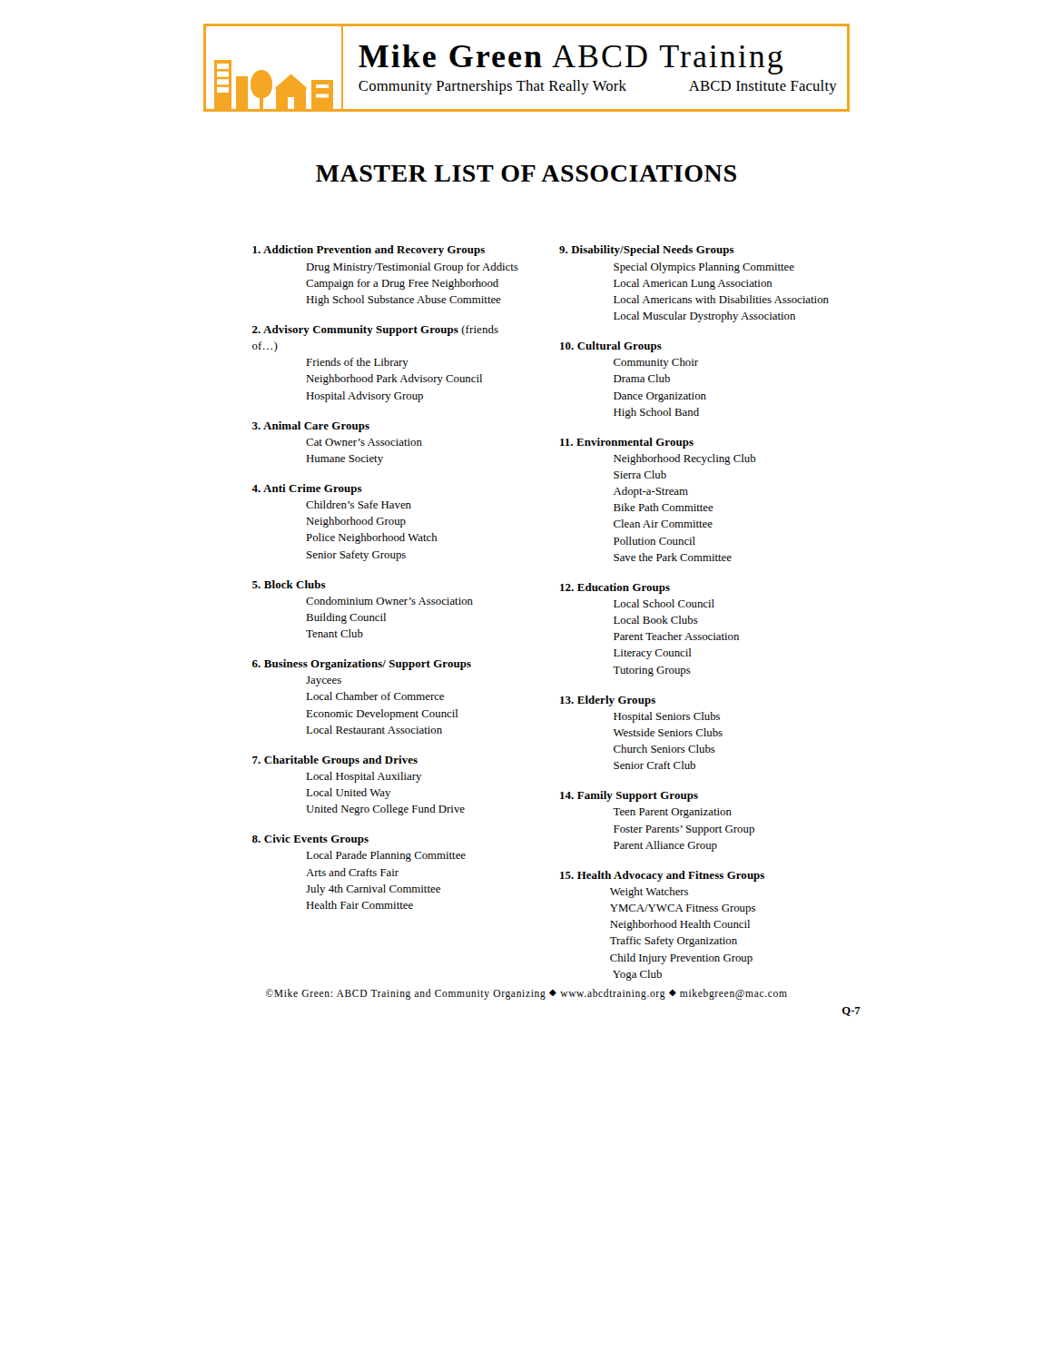Mike Green ABCD Training
Community Partnerships That Really Work ABCD Institute Faculty
MASTER LIST OF ASSOCIATIONS
1. Addiction Prevention and Recovery Groups
Drug Ministry/Testimonial Group for Addicts
Campaign for a Drug Free Neighborhood
High School Substance Abuse Committee
2. Advisory Community Support Groups (friends of…)
Friends of the Library
Neighborhood Park Advisory Council
Hospital Advisory Group
3. Animal Care Groups
Cat Owner’s Association
Humane Society
4. Anti Crime Groups
Children’s Safe Haven
Neighborhood Group
Police Neighborhood Watch
Senior Safety Groups
5. Block Clubs
Condominium Owner’s Association
Building Council
Tenant Club
6. Business Organizations/ Support Groups
Jaycees
Local Chamber of Commerce
Economic Development Council
Local Restaurant Association
7. Charitable Groups and Drives
Local Hospital Auxiliary
Local United Way
United Negro College Fund Drive
8. Civic Events Groups
Local Parade Planning Committee
Arts and Crafts Fair
July 4th Carnival Committee
Health Fair Committee
9. Disability/Special Needs Groups
Special Olympics Planning Committee
Local American Lung Association
Local Americans with Disabilities Association
Local Muscular Dystrophy Association
10. Cultural Groups
Community Choir
Drama Club
Dance Organization
High School Band
11. Environmental Groups
Neighborhood Recycling Club
Sierra Club
Adopt-a-Stream
Bike Path Committee
Clean Air Committee
Pollution Council
Save the Park Committee
12. Education Groups
Local School Council
Local Book Clubs
Parent Teacher Association
Literacy Council
Tutoring Groups
13. Elderly Groups
Hospital Seniors Clubs
Westside Seniors Clubs
Church Seniors Clubs
Senior Craft Club
14. Family Support Groups
Teen Parent Organization
Foster Parents’ Support Group
Parent Alliance Group
15. Health Advocacy and Fitness Groups
Weight Watchers
YMCA/YWCA Fitness Groups
Neighborhood Health Council
Traffic Safety Organization
Child Injury Prevention Group
Yoga Club
©Mike Green: ABCD Training and Community Organizing ◆ www.abcdtraining.org ◆ mikebgreen@mac.com
Q-7